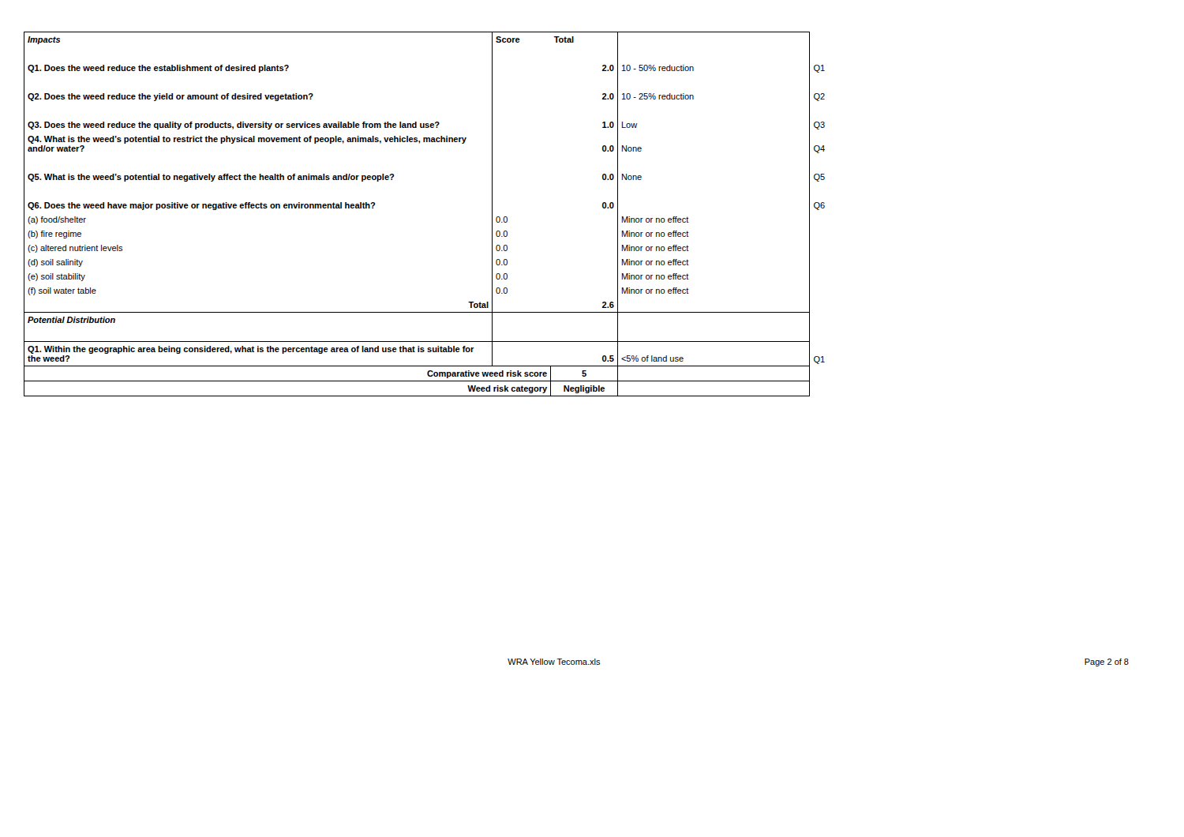| Impacts | Score | Total | | |
| Q1. Does the weed reduce the establishment of desired plants? | | 2.0 | 10 - 50% reduction | Q1 |
| Q2. Does the weed reduce the yield or amount of desired vegetation? | | 2.0 | 10 - 25% reduction | Q2 |
| Q3. Does the weed reduce the quality of products, diversity or services available from the land use? | | 1.0 | Low | Q3 |
| Q4. What is the weed’s potential to restrict the physical movement of people, animals, vehicles, machinery and/or water? | | 0.0 | None | Q4 |
| Q5. What is the weed’s potential to negatively affect the health of animals and/or people? | | 0.0 | None | Q5 |
| Q6. Does the weed have major positive or negative effects on environmental health? | | 0.0 | | Q6 |
| (a) food/shelter | 0.0 | | Minor or no effect | |
| (b) fire regime | 0.0 | | Minor or no effect | |
| (c) altered nutrient levels | 0.0 | | Minor or no effect | |
| (d) soil salinity | 0.0 | | Minor or no effect | |
| (e) soil stability | 0.0 | | Minor or no effect | |
| (f) soil water table | 0.0 | | Minor or no effect | |
| Total | | 2.6 | | |
| Potential Distribution | | | | |
| Q1. Within the geographic area being considered, what is the percentage area of land use that is suitable for the weed? | | 0.5 | <5% of land use | Q1 |
| Comparative weed risk score | 5 | | |
| Weed risk category | Negligible | | |
WRA Yellow Tecoma.xls
Page 2 of 8